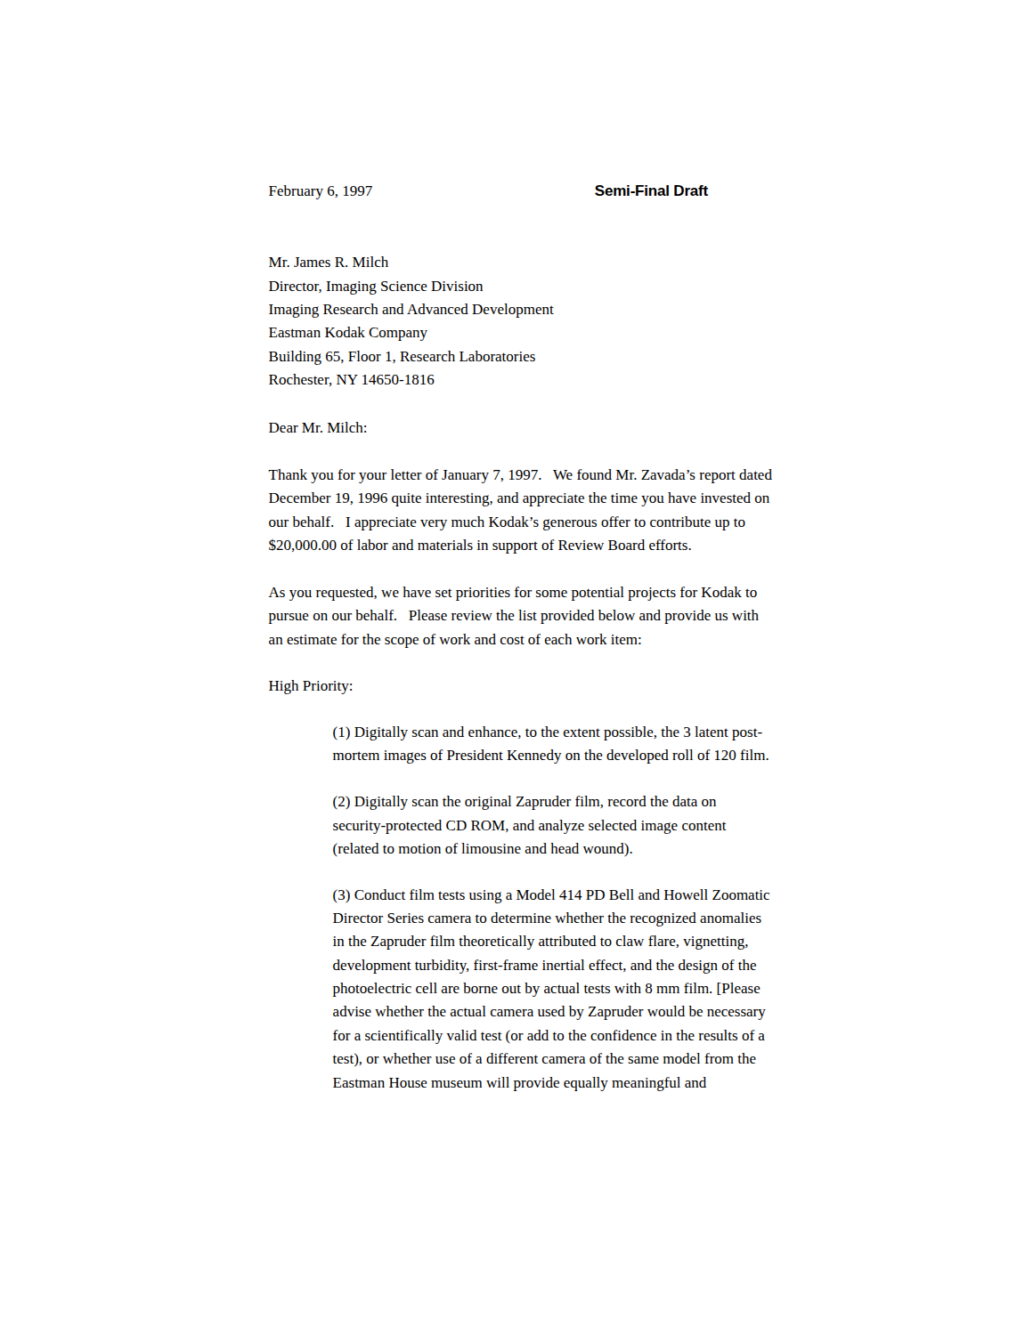February 6, 1997 Semi-Final Draft
Mr. James R. Milch
Director, Imaging Science Division
Imaging Research and Advanced Development
Eastman Kodak Company
Building 65, Floor 1, Research Laboratories
Rochester, NY 14650-1816
Dear Mr. Milch:
Thank you for your letter of January 7, 1997. We found Mr. Zavada’s report dated December 19, 1996 quite interesting, and appreciate the time you have invested on our behalf. I appreciate very much Kodak’s generous offer to contribute up to $20,000.00 of labor and materials in support of Review Board efforts.
As you requested, we have set priorities for some potential projects for Kodak to pursue on our behalf. Please review the list provided below and provide us with an estimate for the scope of work and cost of each work item:
High Priority:
(1) Digitally scan and enhance, to the extent possible, the 3 latent post-mortem images of President Kennedy on the developed roll of 120 film.
(2) Digitally scan the original Zapruder film, record the data on security-protected CD ROM, and analyze selected image content (related to motion of limousine and head wound).
(3) Conduct film tests using a Model 414 PD Bell and Howell Zoomatic Director Series camera to determine whether the recognized anomalies in the Zapruder film theoretically attributed to claw flare, vignetting, development turbidity, first-frame inertial effect, and the design of the photoelectric cell are borne out by actual tests with 8 mm film. [Please advise whether the actual camera used by Zapruder would be necessary for a scientifically valid test (or add to the confidence in the results of a test), or whether use of a different camera of the same model from the Eastman House museum will provide equally meaningful and